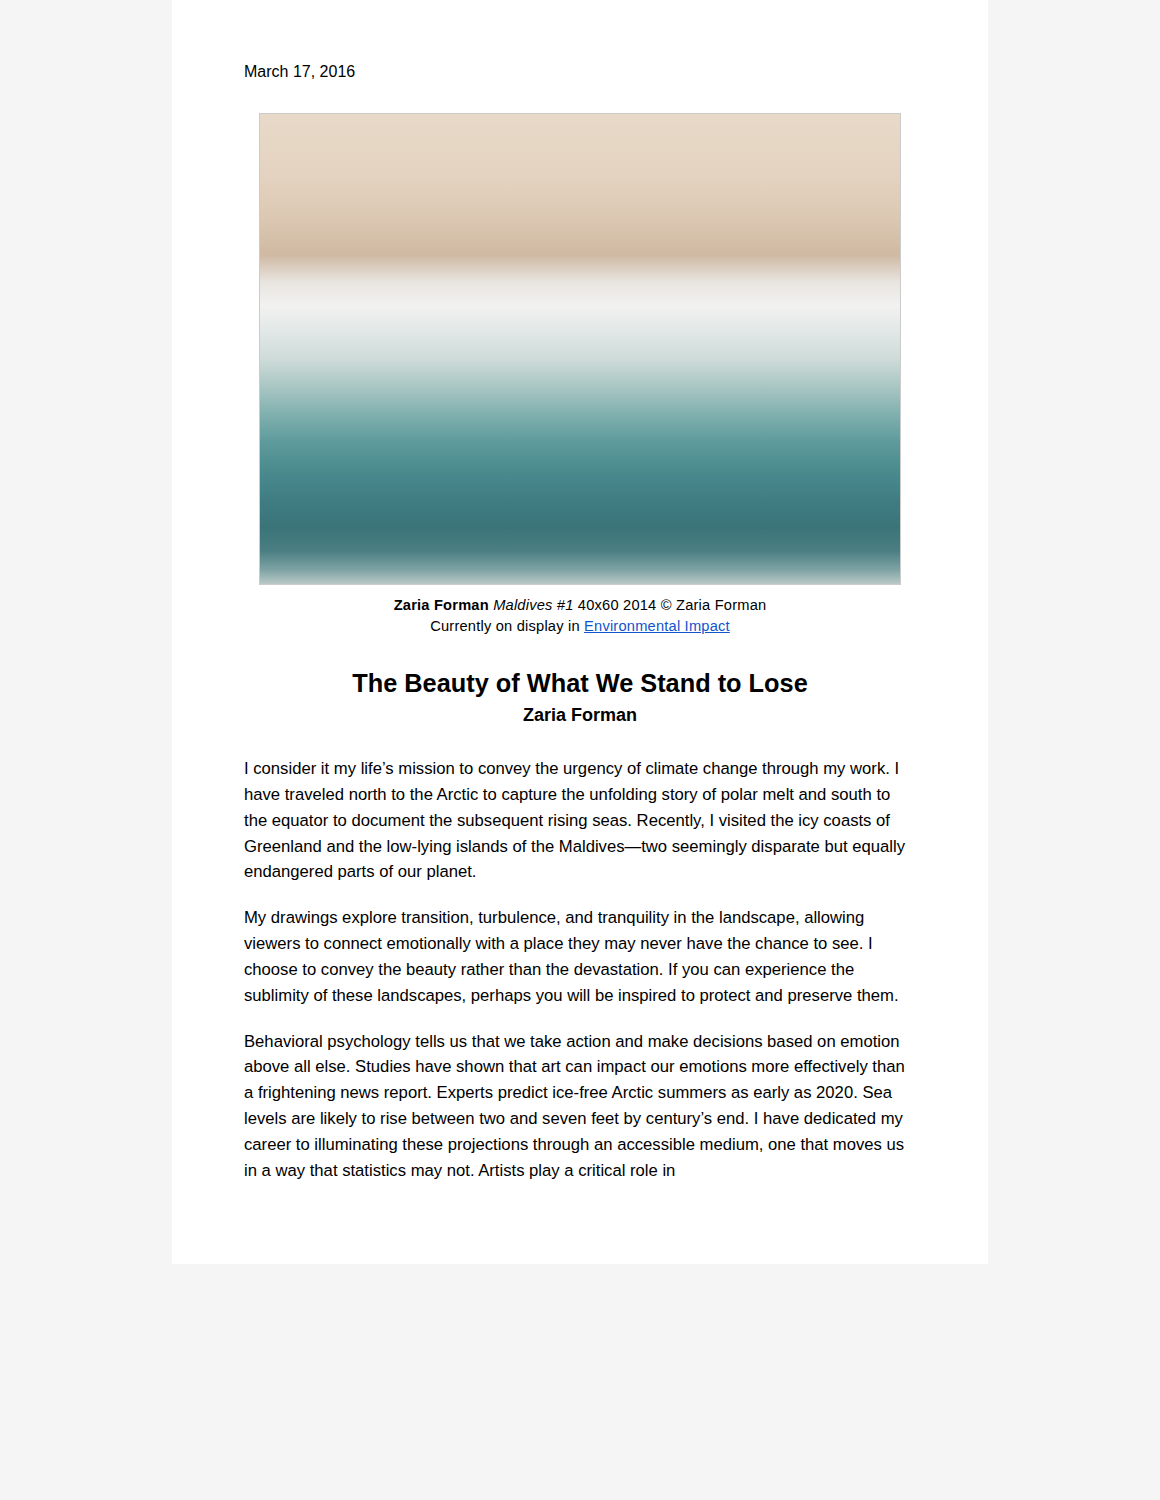March 17, 2016
Zaria Forman Maldives #1 40x60 2014 © Zaria Forman
Currently on display in Environmental Impact
The Beauty of What We Stand to Lose
Zaria Forman
I consider it my life’s mission to convey the urgency of climate change through my work. I have traveled north to the Arctic to capture the unfolding story of polar melt and south to the equator to document the subsequent rising seas. Recently, I visited the icy coasts of Greenland and the low-lying islands of the Maldives—two seemingly disparate but equally endangered parts of our planet.
My drawings explore transition, turbulence, and tranquility in the landscape, allowing viewers to connect emotionally with a place they may never have the chance to see. I choose to convey the beauty rather than the devastation. If you can experience the sublimity of these landscapes, perhaps you will be inspired to protect and preserve them.
Behavioral psychology tells us that we take action and make decisions based on emotion above all else. Studies have shown that art can impact our emotions more effectively than a frightening news report. Experts predict ice-free Arctic summers as early as 2020. Sea levels are likely to rise between two and seven feet by century’s end. I have dedicated my career to illuminating these projections through an accessible medium, one that moves us in a way that statistics may not. Artists play a critical role in